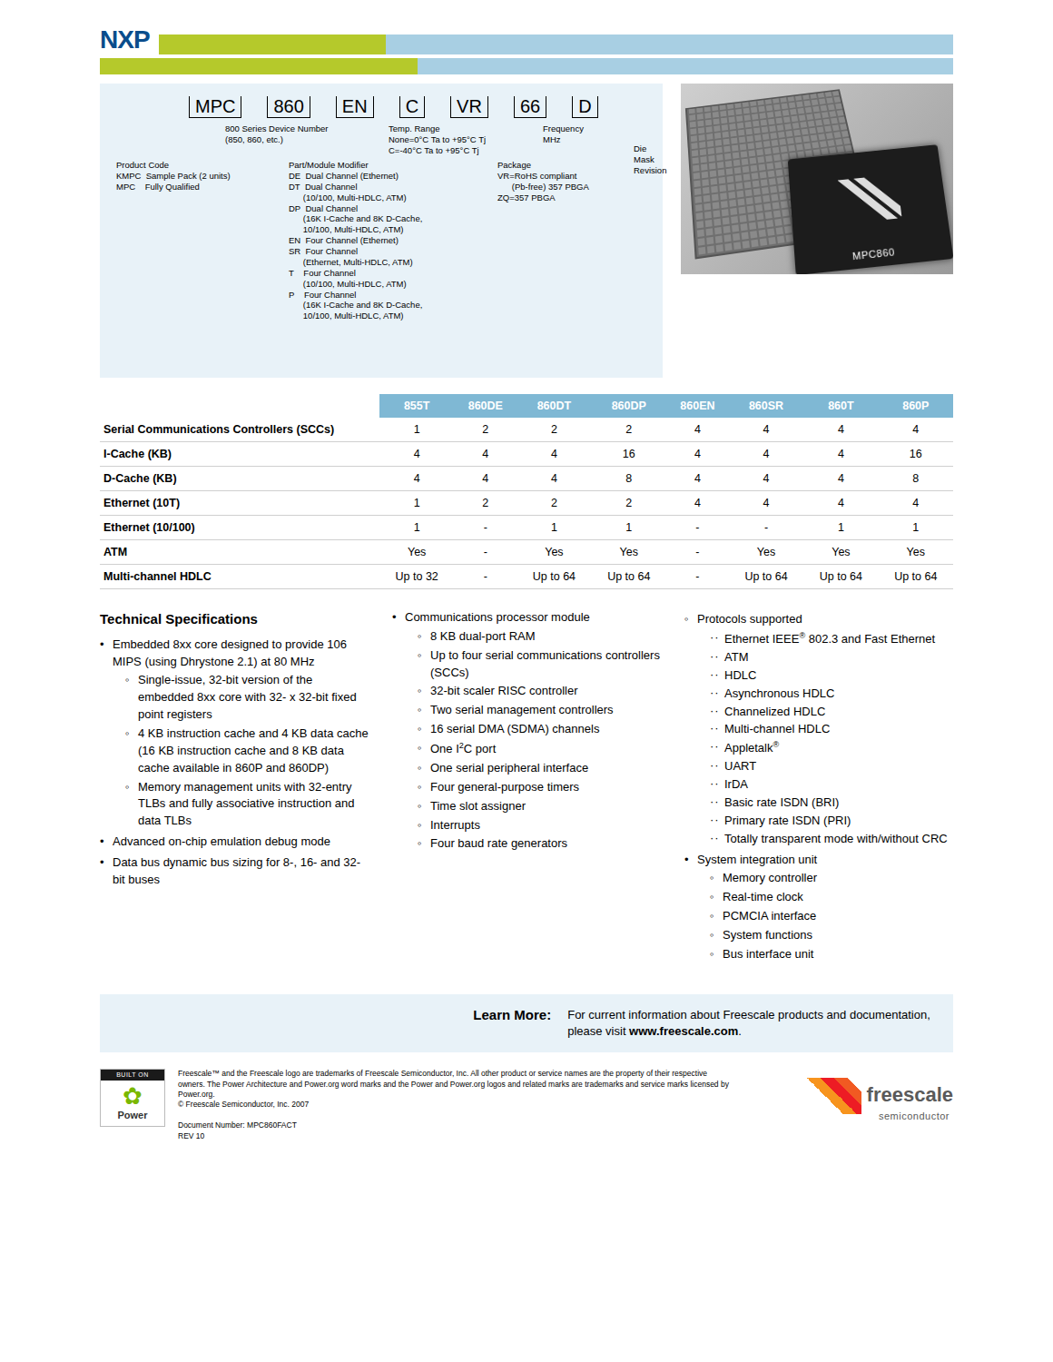NXP
MPC 860 EN CVR 66 D
800 Series Device Number
(850, 860, etc.)
Temp. Range
None=0°C Ta to +95°C Tj
C=-40°C Ta to +95°C Tj
Frequency
MHz
Die Mask
Revision
Product Code
KMPC Sample Pack (2 units)
MPC Fully Qualified
Part/Module Modifier
DE Dual Channel (Ethernet)
DT Dual Channel
(10/100, Multi-HDLC, ATM)
DP Dual Channel
(16K I-Cache and 8K D-Cache,
10/100, Multi-HDLC, ATM)
EN Four Channel (Ethernet)
SR Four Channel
(Ethernet, Multi-HDLC, ATM)
T Four Channel
(10/100, Multi-HDLC, ATM)
P Four Channel
(16K I-Cache and 8K D-Cache,
10/100, Multi-HDLC, ATM)
Package
VR=RoHS compliant
(Pb-free) 357 PBGA
ZQ=357 PBGA
MPC860
| | 855T | 860DE | 860DT | 860DP | 860EN | 860SR | 860T | 860P |
| --- | --- | --- | --- | --- | --- | --- | --- | --- |
| Serial Communications Controllers (SCCs) | 1 | 2 | 2 | 2 | 4 | 4 | 4 | 4 |
| I-Cache (KB) | 4 | 4 | 4 | 16 | 4 | 4 | 4 | 16 |
| D-Cache (KB) | 4 | 4 | 4 | 8 | 4 | 4 | 4 | 8 |
| Ethernet (10T) | 1 | 2 | 2 | 2 | 4 | 4 | 4 | 4 |
| Ethernet (10/100) | 1 | - | 1 | 1 | - | - | 1 | 1 |
| ATM | Yes | - | Yes | Yes | - | Yes | Yes | Yes |
| Multi-channel HDLC | Up to 32 | - | Up to 64 | Up to 64 | - | Up to 64 | Up to 64 | Up to 64 |
Technical Specifications
Embedded 8xx core designed to provide 106 MIPS (using Dhrystone 2.1) at 80 MHz
Single-issue, 32-bit version of the embedded 8xx core with 32- x 32-bit fixed point registers
4 KB instruction cache and 4 KB data cache (16 KB instruction cache and 8 KB data cache available in 860P and 860DP)
Memory management units with 32-entry TLBs and fully associative instruction and data TLBs
Advanced on-chip emulation debug mode
Data bus dynamic bus sizing for 8-, 16- and 32-bit buses
Communications processor module
8 KB dual-port RAM
Up to four serial communications controllers (SCCs)
32-bit scaler RISC controller
Two serial management controllers
16 serial DMA (SDMA) channels
One I2C port
One serial peripheral interface
Four general-purpose timers
Time slot assigner
Interrupts
Four baud rate generators
Protocols supported
Ethernet IEEE® 802.3 and Fast Ethernet
ATM
HDLC
Asynchronous HDLC
Channelized HDLC
Multi-channel HDLC
Appletalk®
UART
IrDA
Basic rate ISDN (BRI)
Primary rate ISDN (PRI)
Totally transparent mode with/without CRC
System integration unit
Memory controller
Real-time clock
PCMCIA interface
System functions
Bus interface unit
Learn More:
For current information about Freescale products and documentation, please visit www.freescale.com.
BUILT ON
✿
Power
Freescale™ and the Freescale logo are trademarks of Freescale Semiconductor, Inc. All other product or service names are the property of their respective owners. The Power Architecture and Power.org word marks and the Power and Power.org logos and related marks are trademarks and service marks licensed by Power.org.
© Freescale Semiconductor, Inc. 2007
Document Number: MPC860FACT
REV 10
freescalesemiconductor